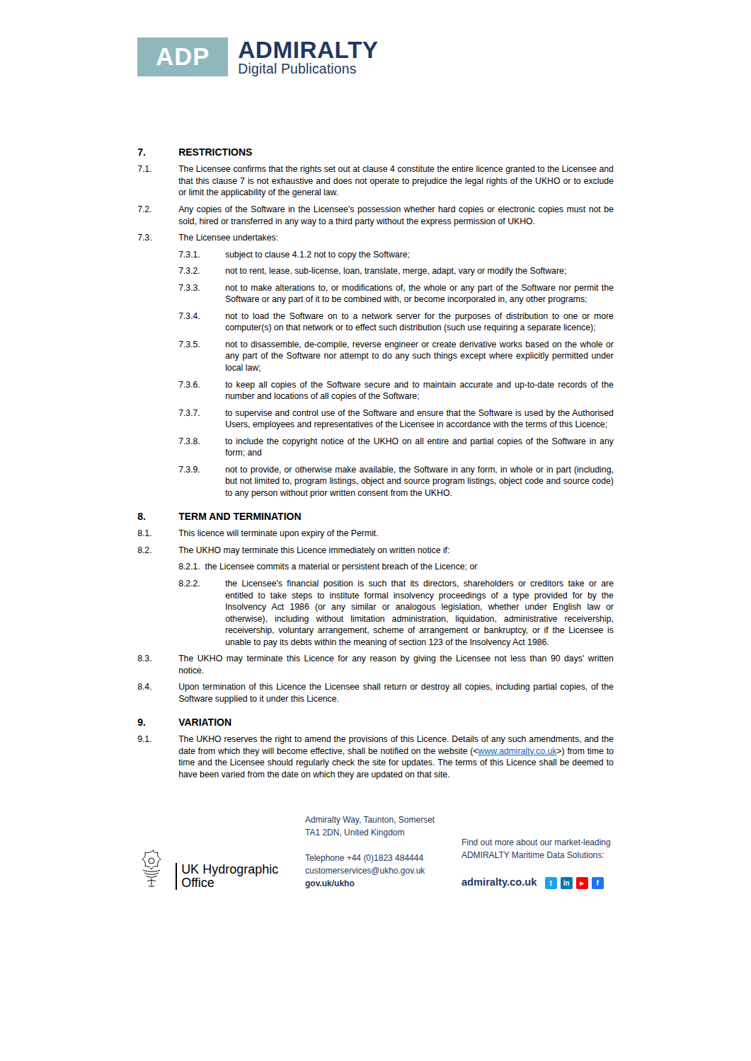ADP
ADMIRALTY
Digital Publications
7. RESTRICTIONS
7.1.
The Licensee confirms that the rights set out at clause 4 constitute the entire licence granted to the Licensee and that this clause 7 is not exhaustive and does not operate to prejudice the legal rights of the UKHO or to exclude or limit the applicability of the general law.
7.2.
Any copies of the Software in the Licensee's possession whether hard copies or electronic copies must not be sold, hired or transferred in any way to a third party without the express permission of UKHO.
7.3.
The Licensee undertakes:
7.3.1.
subject to clause 4.1.2 not to copy the Software;
7.3.2.
not to rent, lease, sub-license, loan, translate, merge, adapt, vary or modify the Software;
7.3.3.
not to make alterations to, or modifications of, the whole or any part of the Software nor permit the Software or any part of it to be combined with, or become incorporated in, any other programs;
7.3.4.
not to load the Software on to a network server for the purposes of distribution to one or more computer(s) on that network or to effect such distribution (such use requiring a separate licence);
7.3.5.
not to disassemble, de-compile, reverse engineer or create derivative works based on the whole or any part of the Software nor attempt to do any such things except where explicitly permitted under local law;
7.3.6.
to keep all copies of the Software secure and to maintain accurate and up-to-date records of the number and locations of all copies of the Software;
7.3.7.
to supervise and control use of the Software and ensure that the Software is used by the Authorised Users, employees and representatives of the Licensee in accordance with the terms of this Licence;
7.3.8.
to include the copyright notice of the UKHO on all entire and partial copies of the Software in any form; and
7.3.9.
not to provide, or otherwise make available, the Software in any form, in whole or in part (including, but not limited to, program listings, object and source program listings, object code and source code) to any person without prior written consent from the UKHO.
8. TERM AND TERMINATION
8.1.
This licence will terminate upon expiry of the Permit.
8.2.
The UKHO may terminate this Licence immediately on written notice if:
8.2.1. the Licensee commits a material or persistent breach of the Licence; or
8.2.2.
the Licensee's financial position is such that its directors, shareholders or creditors take or are entitled to take steps to institute formal insolvency proceedings of a type provided for by the Insolvency Act 1986 (or any similar or analogous legislation, whether under English law or otherwise), including without limitation administration, liquidation, administrative receivership, receivership, voluntary arrangement, scheme of arrangement or bankruptcy, or if the Licensee is unable to pay its debts within the meaning of section 123 of the Insolvency Act 1986.
8.3.
The UKHO may terminate this Licence for any reason by giving the Licensee not less than 90 days' written notice.
8.4.
Upon termination of this Licence the Licensee shall return or destroy all copies, including partial copies, of the Software supplied to it under this Licence.
9. VARIATION
9.1.
The UKHO reserves the right to amend the provisions of this Licence. Details of any such amendments, and the date from which they will become effective, shall be notified on the website (<www.admiralty.co.uk>) from time to time and the Licensee should regularly check the site for updates. The terms of this Licence shall be deemed to have been varied from the date on which they are updated on that site.
UK Hydrographic
Office
Admiralty Way, Taunton, Somerset
TA1 2DN, United Kingdom
Telephone +44 (0)1823 484444
customerservices@ukho.gov.uk
gov.uk/ukho
Find out more about our market-leading
ADMIRALTY Maritime Data Solutions:
admiralty.co.uk tin►f